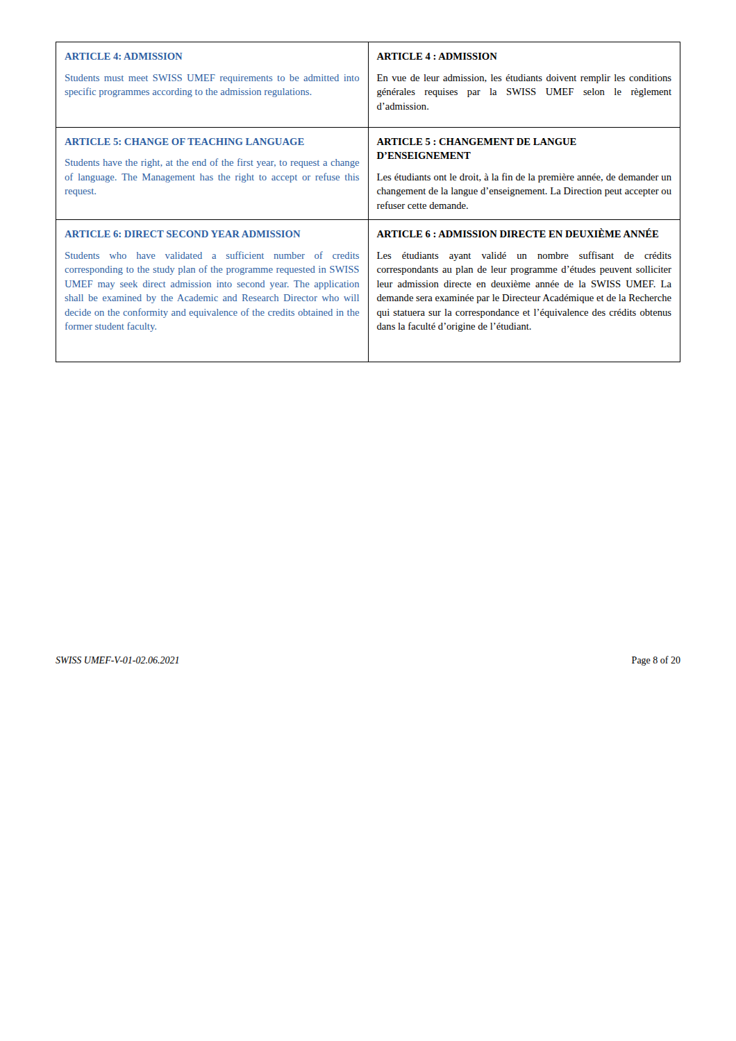| Article 4: Admission Students must meet SWISS UMEF requirements to be admitted into specific programmes according to the admission regulations. | Article 4 : Admission En vue de leur admission, les étudiants doivent remplir les conditions générales requises par la SWISS UMEF selon le règlement d’admission. |
| Article 5: Change of Teaching Language Students have the right, at the end of the first year, to request a change of language. The Management has the right to accept or refuse this request. | Article 5 : Changement de Langue d’Enseignement Les étudiants ont le droit, à la fin de la première année, de demander un changement de la langue d’enseignement. La Direction peut accepter ou refuser cette demande. |
| Article 6: Direct Second Year Admission Students who have validated a sufficient number of credits corresponding to the study plan of the programme requested in SWISS UMEF may seek direct admission into second year. The application shall be examined by the Academic and Research Director who will decide on the conformity and equivalence of the credits obtained in the former student faculty. | Article 6 : Admission Directe en Deuxième Année Les étudiants ayant validé un nombre suffisant de crédits correspondants au plan de leur programme d’études peuvent solliciter leur admission directe en deuxième année de la SWISS UMEF. La demande sera examinée par le Directeur Académique et de la Recherche qui statuera sur la correspondance et l’équivalence des crédits obtenus dans la faculté d’origine de l’étudiant. |
SWISS UMEF-V-01-02.06.2021 Page 8 of 20